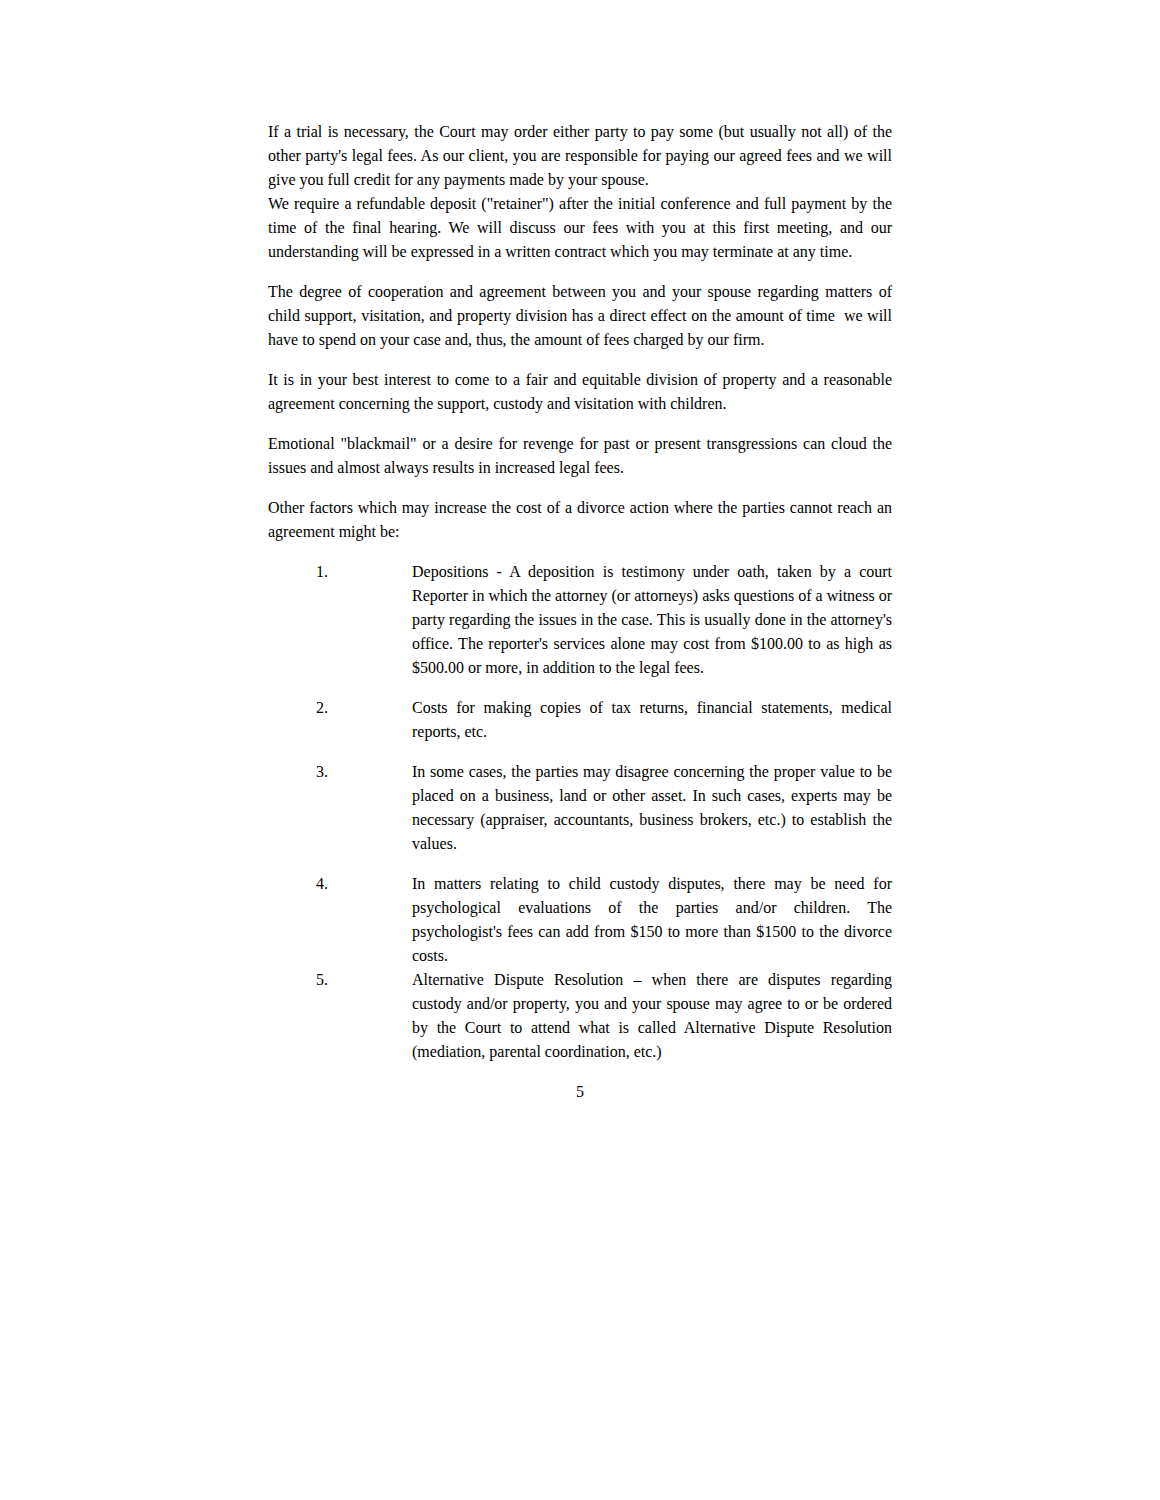If a trial is necessary, the Court may order either party to pay some (but usually not all) of the other party's legal fees. As our client, you are responsible for paying our agreed fees and we will give you full credit for any payments made by your spouse.
We require a refundable deposit ("retainer") after the initial conference and full payment by the time of the final hearing. We will discuss our fees with you at this first meeting, and our understanding will be expressed in a written contract which you may terminate at any time.
The degree of cooperation and agreement between you and your spouse regarding matters of child support, visitation, and property division has a direct effect on the amount of time we will have to spend on your case and, thus, the amount of fees charged by our firm.
It is in your best interest to come to a fair and equitable division of property and a reasonable agreement concerning the support, custody and visitation with children.
Emotional "blackmail" or a desire for revenge for past or present transgressions can cloud the issues and almost always results in increased legal fees.
Other factors which may increase the cost of a divorce action where the parties cannot reach an agreement might be:
Depositions - A deposition is testimony under oath, taken by a court Reporter in which the attorney (or attorneys) asks questions of a witness or party regarding the issues in the case. This is usually done in the attorney's office. The reporter's services alone may cost from $100.00 to as high as $500.00 or more, in addition to the legal fees.
Costs for making copies of tax returns, financial statements, medical reports, etc.
In some cases, the parties may disagree concerning the proper value to be placed on a business, land or other asset. In such cases, experts may be necessary (appraiser, accountants, business brokers, etc.) to establish the values.
In matters relating to child custody disputes, there may be need for psychological evaluations of the parties and/or children. The psychologist's fees can add from $150 to more than $1500 to the divorce costs.
Alternative Dispute Resolution – when there are disputes regarding custody and/or property, you and your spouse may agree to or be ordered by the Court to attend what is called Alternative Dispute Resolution (mediation, parental coordination, etc.)
5